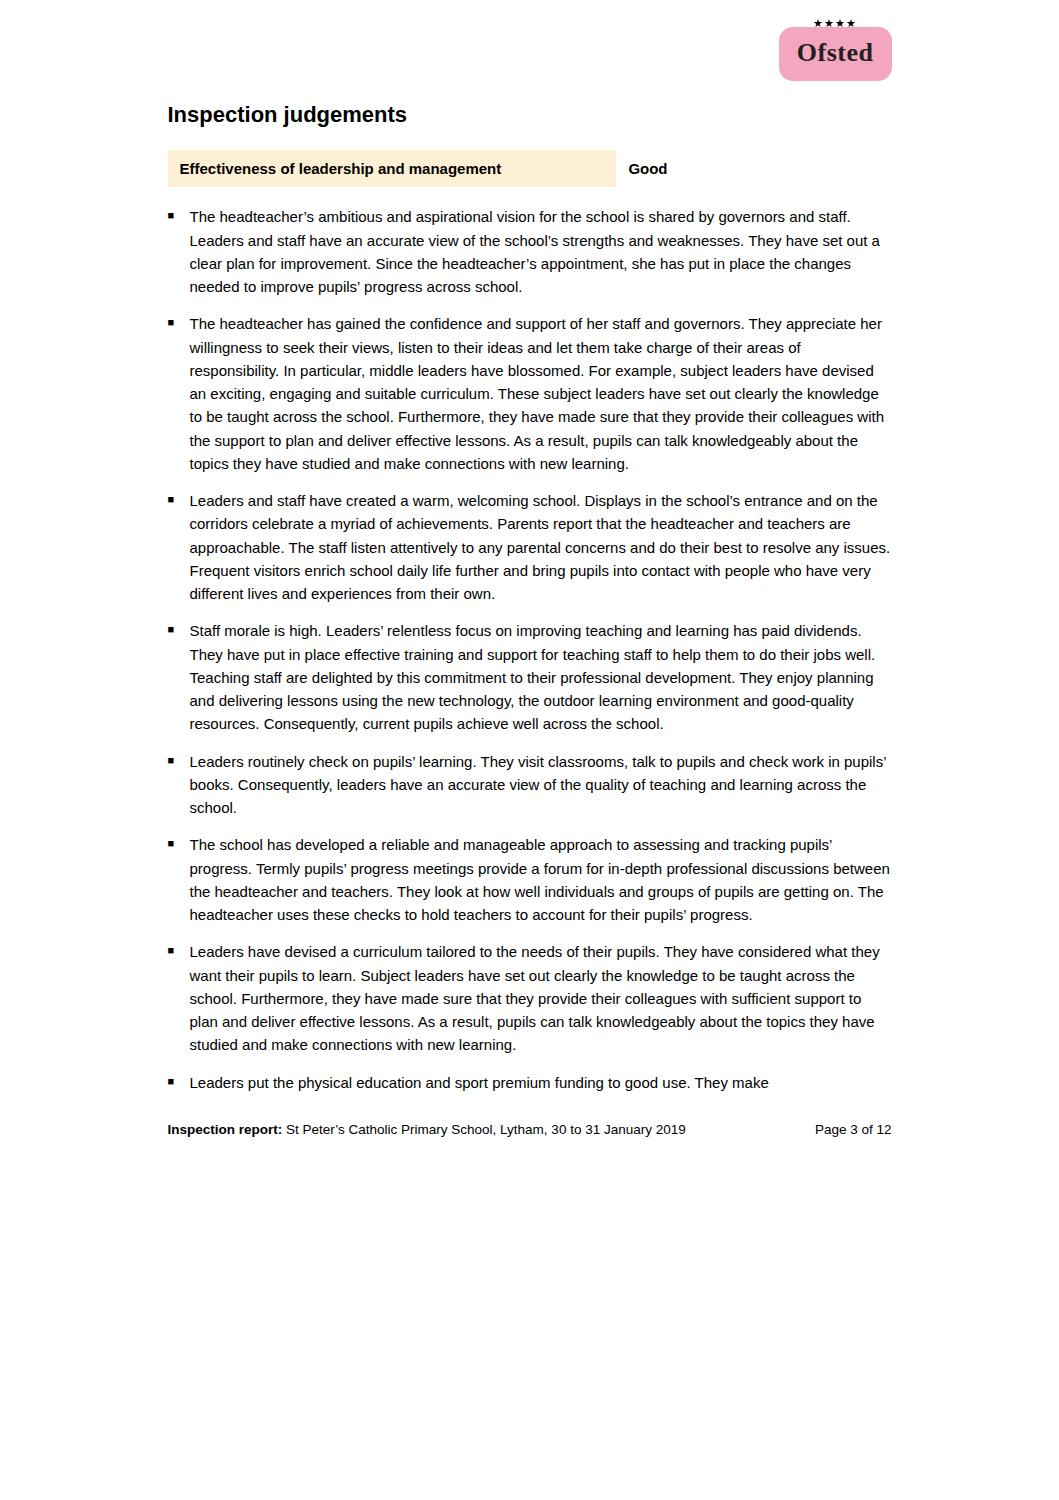★★★★ Ofsted
Inspection judgements
Effectiveness of leadership and management
Good
The headteacher’s ambitious and aspirational vision for the school is shared by governors and staff. Leaders and staff have an accurate view of the school’s strengths and weaknesses. They have set out a clear plan for improvement. Since the headteacher’s appointment, she has put in place the changes needed to improve pupils’ progress across school.
The headteacher has gained the confidence and support of her staff and governors. They appreciate her willingness to seek their views, listen to their ideas and let them take charge of their areas of responsibility. In particular, middle leaders have blossomed. For example, subject leaders have devised an exciting, engaging and suitable curriculum. These subject leaders have set out clearly the knowledge to be taught across the school. Furthermore, they have made sure that they provide their colleagues with the support to plan and deliver effective lessons. As a result, pupils can talk knowledgeably about the topics they have studied and make connections with new learning.
Leaders and staff have created a warm, welcoming school. Displays in the school’s entrance and on the corridors celebrate a myriad of achievements. Parents report that the headteacher and teachers are approachable. The staff listen attentively to any parental concerns and do their best to resolve any issues. Frequent visitors enrich school daily life further and bring pupils into contact with people who have very different lives and experiences from their own.
Staff morale is high. Leaders’ relentless focus on improving teaching and learning has paid dividends. They have put in place effective training and support for teaching staff to help them to do their jobs well. Teaching staff are delighted by this commitment to their professional development. They enjoy planning and delivering lessons using the new technology, the outdoor learning environment and good-quality resources. Consequently, current pupils achieve well across the school.
Leaders routinely check on pupils’ learning. They visit classrooms, talk to pupils and check work in pupils’ books. Consequently, leaders have an accurate view of the quality of teaching and learning across the school.
The school has developed a reliable and manageable approach to assessing and tracking pupils’ progress. Termly pupils’ progress meetings provide a forum for in-depth professional discussions between the headteacher and teachers. They look at how well individuals and groups of pupils are getting on. The headteacher uses these checks to hold teachers to account for their pupils’ progress.
Leaders have devised a curriculum tailored to the needs of their pupils. They have considered what they want their pupils to learn. Subject leaders have set out clearly the knowledge to be taught across the school. Furthermore, they have made sure that they provide their colleagues with sufficient support to plan and deliver effective lessons. As a result, pupils can talk knowledgeably about the topics they have studied and make connections with new learning.
Leaders put the physical education and sport premium funding to good use. They make
Inspection report: St Peter’s Catholic Primary School, Lytham, 30 to 31 January 2019
Page 3 of 12